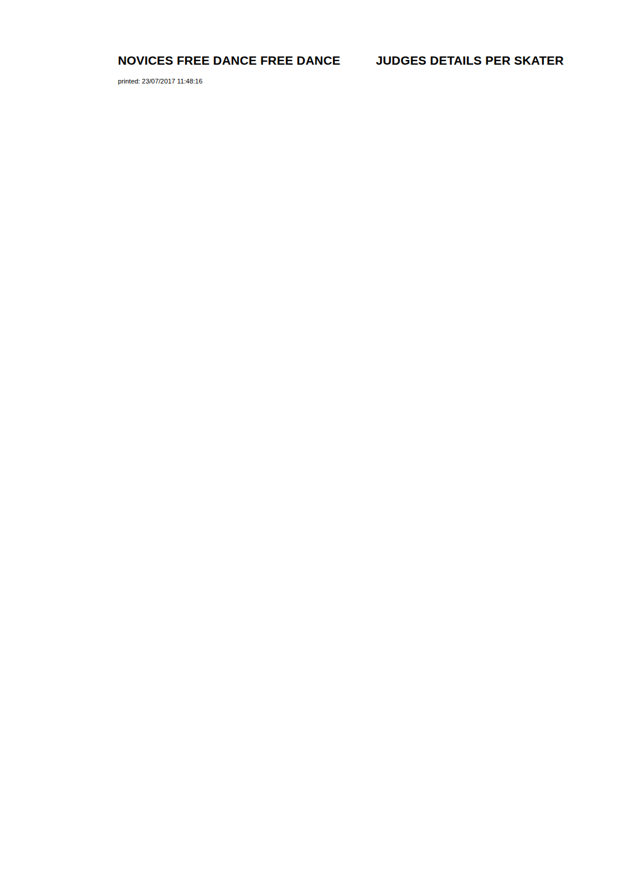NOVICES FREE DANCE FREE DANCE JUDGES DETAILS PER SKATER
printed: 23/07/2017 11:48:16